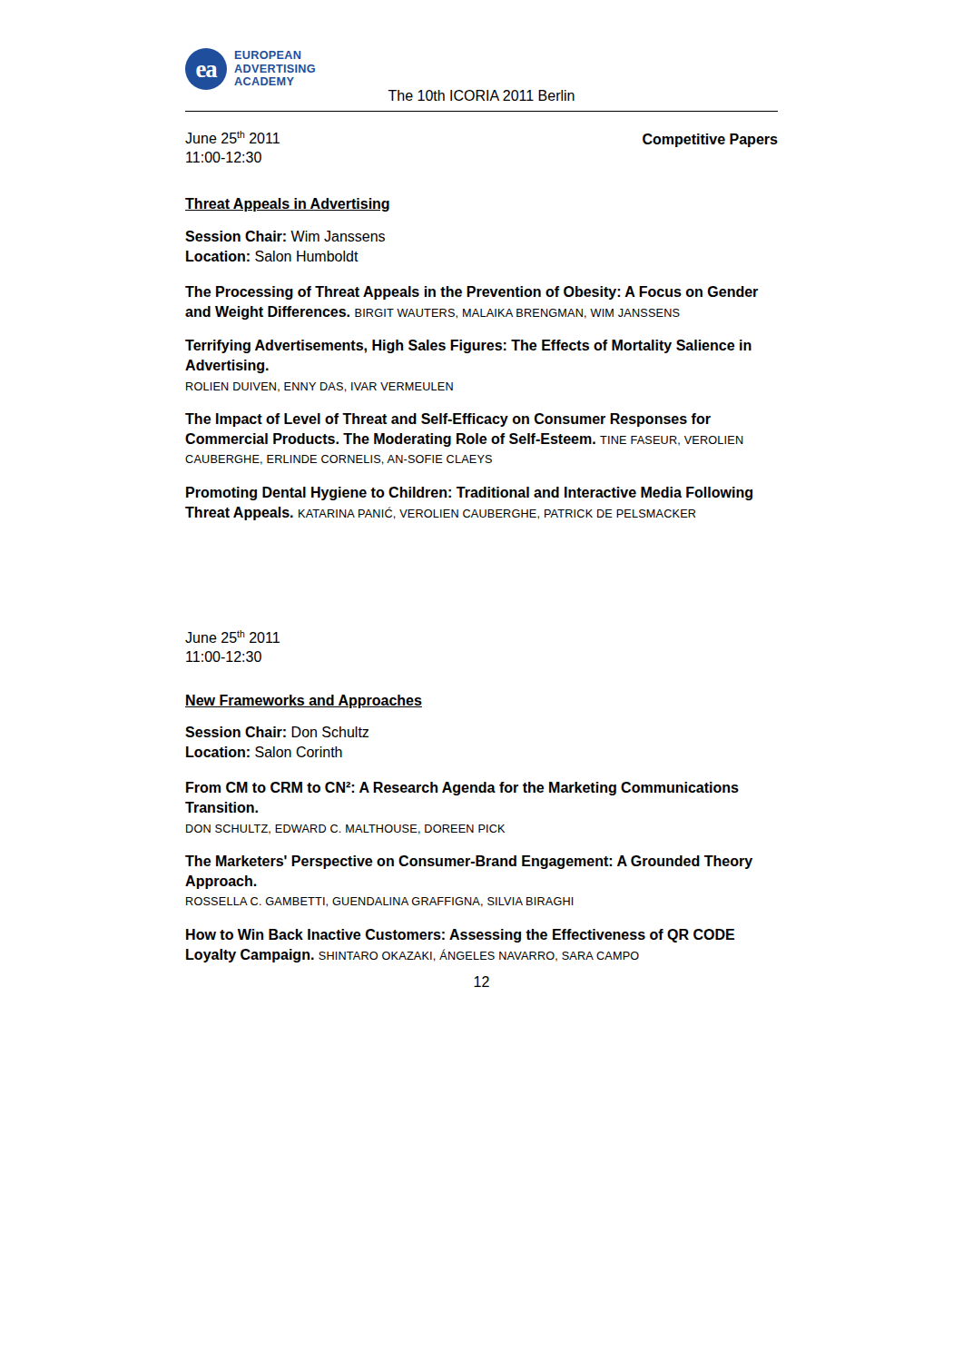ea
EUROPEAN
ADVERTISING
ACADEMY
The 10th ICORIA 2011 Berlin
June 25th 2011
11:00-12:30
Competitive Papers
Threat Appeals in Advertising
Session Chair: Wim Janssens
Location: Salon Humboldt
The Processing of Threat Appeals in the Prevention of Obesity: A Focus on Gender and Weight Differences. BIRGIT WAUTERS, MALAIKA BRENGMAN, WIM JANSSENS
Terrifying Advertisements, High Sales Figures: The Effects of Mortality Salience in Advertising.
ROLIEN DUIVEN, ENNY DAS, IVAR VERMEULEN
The Impact of Level of Threat and Self-Efficacy on Consumer Responses for Commercial Products. The Moderating Role of Self-Esteem. TINE FASEUR, VEROLIEN CAUBERGHE, ERLINDE CORNELIS, AN-SOFIE CLAEYS
Promoting Dental Hygiene to Children: Traditional and Interactive Media Following Threat Appeals. KATARINA PANIĆ, VEROLIEN CAUBERGHE, PATRICK DE PELSMACKER
June 25th 2011
11:00-12:30
New Frameworks and Approaches
Session Chair: Don Schultz
Location: Salon Corinth
From CM to CRM to CN²: A Research Agenda for the Marketing Communications Transition.
DON SCHULTZ, EDWARD C. MALTHOUSE, DOREEN PICK
The Marketers' Perspective on Consumer-Brand Engagement: A Grounded Theory Approach.
ROSSELLA C. GAMBETTI, GUENDALINA GRAFFIGNA, SILVIA BIRAGHI
How to Win Back Inactive Customers: Assessing the Effectiveness of QR CODE Loyalty Campaign. SHINTARO OKAZAKI, ÁNGELES NAVARRO, SARA CAMPO
12